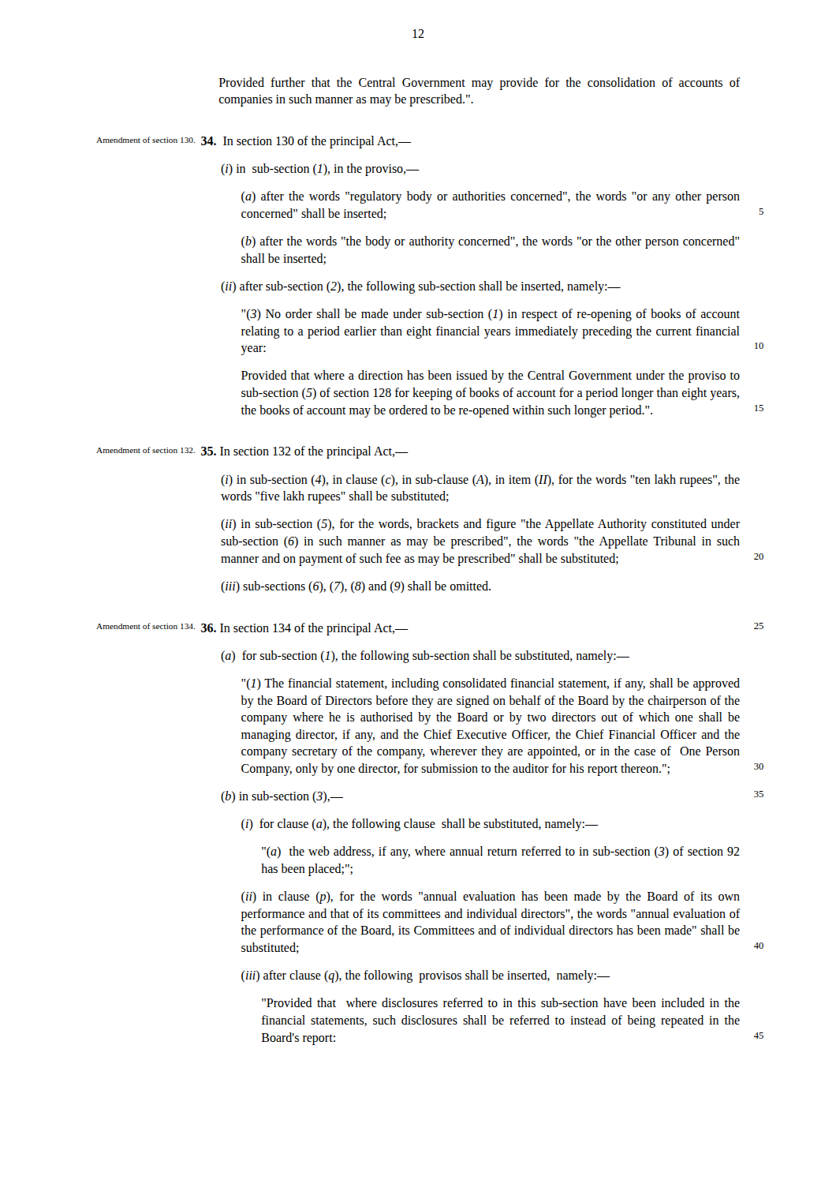12
Provided further that the Central Government may provide for the consolidation of accounts of companies in such manner as may be prescribed.".
Amendment of section 130.
34. In section 130 of the principal Act,—
(i) in sub-section (1), in the proviso,—
(a) after the words "regulatory body or authorities concerned", the words "or any other person concerned" shall be inserted;5
(b) after the words "the body or authority concerned", the words "or the other person concerned" shall be inserted;
(ii) after sub-section (2), the following sub-section shall be inserted, namely:—
"(3) No order shall be made under sub-section (1) in respect of re-opening of books of account relating to a period earlier than eight financial years immediately preceding the current financial year:10
Provided that where a direction has been issued by the Central Government under the proviso to sub-section (5) of section 128 for keeping of books of account for a period longer than eight years, the books of account may be ordered to be re-opened within such longer period.".15
Amendment of section 132.
35. In section 132 of the principal Act,—
(i) in sub-section (4), in clause (c), in sub-clause (A), in item (II), for the words "ten lakh rupees", the words "five lakh rupees" shall be substituted;
(ii) in sub-section (5), for the words, brackets and figure "the Appellate Authority constituted under sub-section (6) in such manner as may be prescribed", the words "the Appellate Tribunal in such manner and on payment of such fee as may be prescribed" shall be substituted;20
(iii) sub-sections (6), (7), (8) and (9) shall be omitted.
Amendment of section 134.
36. In section 134 of the principal Act,—25
(a) for sub-section (1), the following sub-section shall be substituted, namely:—
"(1) The financial statement, including consolidated financial statement, if any, shall be approved by the Board of Directors before they are signed on behalf of the Board by the chairperson of the company where he is authorised by the Board or by two directors out of which one shall be managing director, if any, and the Chief Executive Officer, the Chief Financial Officer and the company secretary of the company, wherever they are appointed, or in the case of One Person Company, only by one director, for submission to the auditor for his report thereon.";30
(b) in sub-section (3),—35
(i) for clause (a), the following clause shall be substituted, namely:—
"(a) the web address, if any, where annual return referred to in sub-section (3) of section 92 has been placed;";
(ii) in clause (p), for the words "annual evaluation has been made by the Board of its own performance and that of its committees and individual directors", the words "annual evaluation of the performance of the Board, its Committees and of individual directors has been made" shall be substituted;40
(iii) after clause (q), the following provisos shall be inserted, namely:—
"Provided that where disclosures referred to in this sub-section have been included in the financial statements, such disclosures shall be referred to instead of being repeated in the Board's report:45